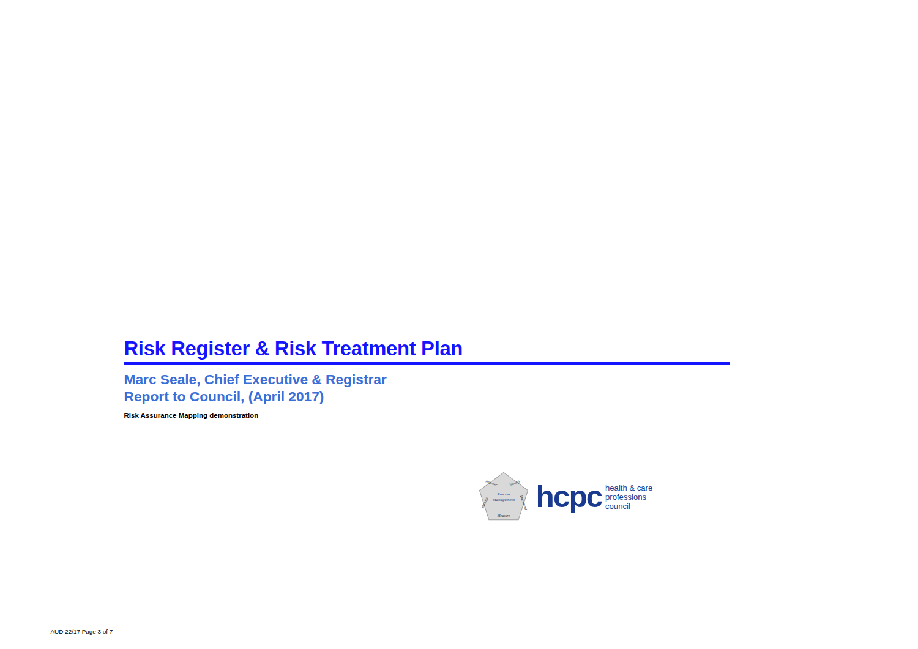Risk Register & Risk Treatment Plan
Marc Seale, Chief Executive & Registrar
Report to Council, (April 2017)
Risk Assurance Mapping demonstration
Process Management Measure Identify Document Manage Improve
hcpc health & care
professions
council
AUD 22/17 Page 3 of 7